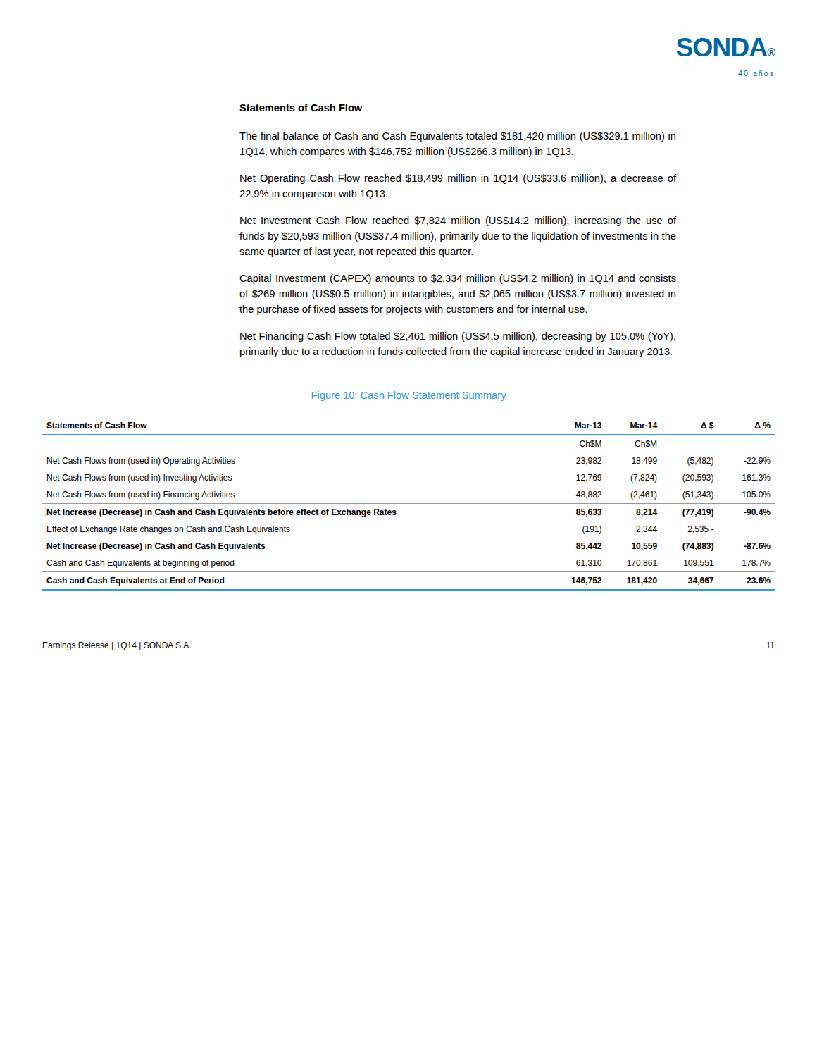SONDA®
40 años
Statements of Cash Flow
The final balance of Cash and Cash Equivalents totaled $181,420 million (US$329.1 million) in 1Q14, which compares with $146,752 million (US$266.3 million) in 1Q13.
Net Operating Cash Flow reached $18,499 million in 1Q14 (US$33.6 million), a decrease of 22.9% in comparison with 1Q13.
Net Investment Cash Flow reached $7,824 million (US$14.2 million), increasing the use of funds by $20,593 million (US$37.4 million), primarily due to the liquidation of investments in the same quarter of last year, not repeated this quarter.
Capital Investment (CAPEX) amounts to $2,334 million (US$4.2 million) in 1Q14 and consists of $269 million (US$0.5 million) in intangibles, and $2,065 million (US$3.7 million) invested in the purchase of fixed assets for projects with customers and for internal use.
Net Financing Cash Flow totaled $2,461 million (US$4.5 million), decreasing by 105.0% (YoY), primarily due to a reduction in funds collected from the capital increase ended in January 2013.
Figure 10: Cash Flow Statement Summary
| Statements of Cash Flow | Mar-13 | Mar-14 | Δ $ | Δ % |
| --- | --- | --- | --- | --- |
| | Ch$M | Ch$M | | |
| Net Cash Flows from (used in) Operating Activities | 23,982 | 18,499 | (5,482) | -22.9% |
| Net Cash Flows from (used in) Investing Activities | 12,769 | (7,824) | (20,593) | -161.3% |
| Net Cash Flows from (used in) Financing Activities | 48,882 | (2,461) | (51,343) | -105.0% |
| Net Increase (Decrease) in Cash and Cash Equivalents before effect of Exchange Rates | 85,633 | 8,214 | (77,419) | -90.4% |
| Effect of Exchange Rate changes on Cash and Cash Equivalents | (191) | 2,344 | 2,535 - | |
| Net Increase (Decrease) in Cash and Cash Equivalents | 85,442 | 10,559 | (74,883) | -87.6% |
| Cash and Cash Equivalents at beginning of period | 61,310 | 170,861 | 109,551 | 178.7% |
| Cash and Cash Equivalents at End of Period | 146,752 | 181,420 | 34,667 | 23.6% |
Earnings Release | 1Q14 | SONDA S.A. 11